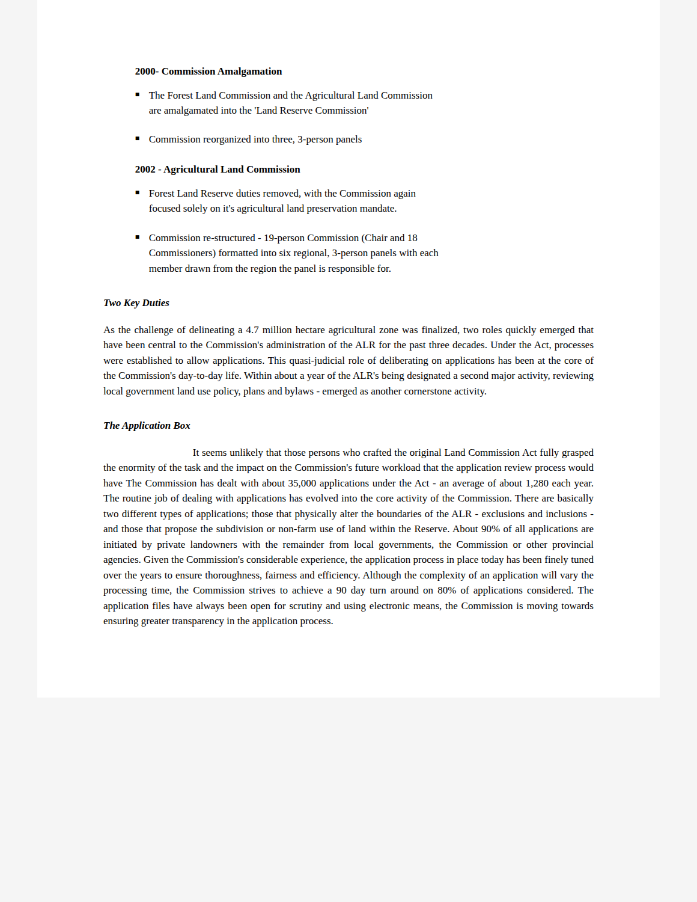2000- Commission Amalgamation
The Forest Land Commission and the Agricultural Land Commission are amalgamated into the 'Land Reserve Commission'
Commission reorganized into three, 3-person panels
2002 - Agricultural Land Commission
Forest Land Reserve duties removed, with the Commission again focused solely on it's agricultural land preservation mandate.
Commission re-structured - 19-person Commission (Chair and 18 Commissioners) formatted into six regional, 3-person panels with each member drawn from the region the panel is responsible for.
Two Key Duties
As the challenge of delineating a 4.7 million hectare agricultural zone was finalized, two roles quickly emerged that have been central to the Commission's administration of the ALR for the past three decades. Under the Act, processes were established to allow applications. This quasi-judicial role of deliberating on applications has been at the core of the Commission's day-to-day life. Within about a year of the ALR's being designated a second major activity, reviewing local government land use policy, plans and bylaws - emerged as another cornerstone activity.
The Application Box
It seems unlikely that those persons who crafted the original Land Commission Act fully grasped the enormity of the task and the impact on the Commission's future workload that the application review process would have The Commission has dealt with about 35,000 applications under the Act - an average of about 1,280 each year. The routine job of dealing with applications has evolved into the core activity of the Commission. There are basically two different types of applications; those that physically alter the boundaries of the ALR - exclusions and inclusions - and those that propose the subdivision or non-farm use of land within the Reserve. About 90% of all applications are initiated by private landowners with the remainder from local governments, the Commission or other provincial agencies. Given the Commission's considerable experience, the application process in place today has been finely tuned over the years to ensure thoroughness, fairness and efficiency. Although the complexity of an application will vary the processing time, the Commission strives to achieve a 90 day turn around on 80% of applications considered. The application files have always been open for scrutiny and using electronic means, the Commission is moving towards ensuring greater transparency in the application process.